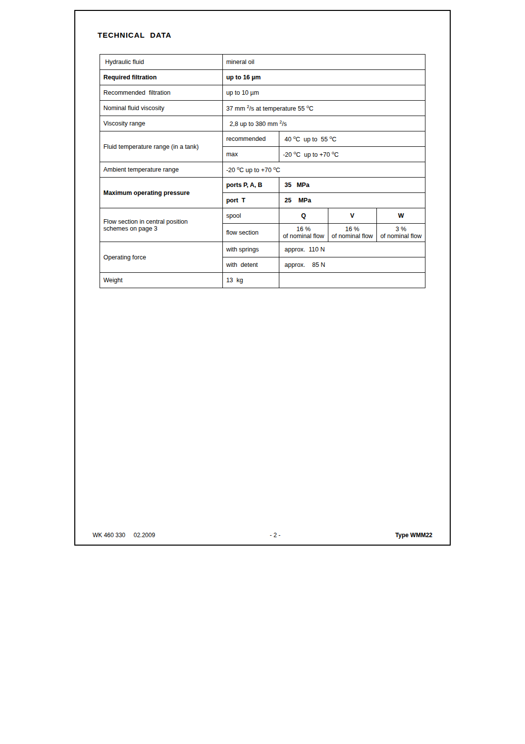TECHNICAL DATA
| Hydraulic fluid | mineral oil |
| Required filtration | up to 16 µm |
| Recommended filtration | up to 10 µm |
| Nominal fluid viscosity | 37 mm 2 /s at temperature 55 o C |
| Viscosity range | 2,8 up to 380 mm 2 /s |
| Fluid temperature range (in a tank) | recommended | 40 o C up to 55 o C |
| max | -20 o C up to +70 o C |
| Ambient temperature range | -20 o C up to +70 o C |
| Maximum operating pressure | ports P, A, B | 35 MPa |
| port T | 25 MPa |
| Flow section in central position schemes on page 3 | spool | Q | V | W |
| flow section | 16 % of nominal flow | 16 % of nominal flow | 3 % of nominal flow |
| Operating force | with springs | approx. 110 N |
| with detent | approx. 85 N |
| Weight | 13 kg | |
WK 460 330 02.2009
- 2 -
Type WMM22